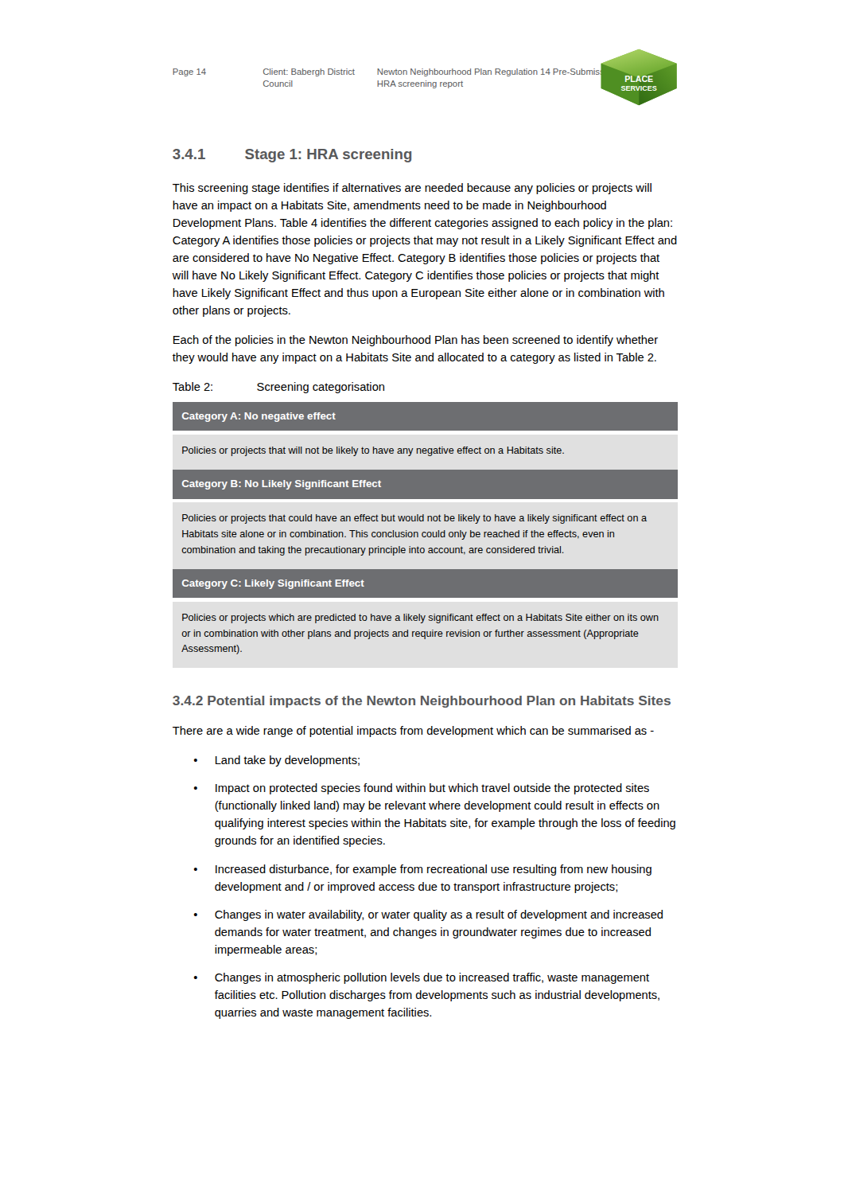Page 14
Client: Babergh District Council
Newton Neighbourhood Plan Regulation 14 Pre-Submission Draft: HRA screening report
PLACE SERVICES
3.4.1 Stage 1: HRA screening
This screening stage identifies if alternatives are needed because any policies or projects will have an impact on a Habitats Site, amendments need to be made in Neighbourhood Development Plans. Table 4 identifies the different categories assigned to each policy in the plan: Category A identifies those policies or projects that may not result in a Likely Significant Effect and are considered to have No Negative Effect. Category B identifies those policies or projects that will have No Likely Significant Effect. Category C identifies those policies or projects that might have Likely Significant Effect and thus upon a European Site either alone or in combination with other plans or projects.
Each of the policies in the Newton Neighbourhood Plan has been screened to identify whether they would have any impact on a Habitats Site and allocated to a category as listed in Table 2.
Table 2: Screening categorisation
| Category A: No negative effect |
| Policies or projects that will not be likely to have any negative effect on a Habitats site. |
| Category B: No Likely Significant Effect |
| Policies or projects that could have an effect but would not be likely to have a likely significant effect on a Habitats site alone or in combination. This conclusion could only be reached if the effects, even in combination and taking the precautionary principle into account, are considered trivial. |
| Category C: Likely Significant Effect |
| Policies or projects which are predicted to have a likely significant effect on a Habitats Site either on its own or in combination with other plans and projects and require revision or further assessment (Appropriate Assessment). |
3.4.2 Potential impacts of the Newton Neighbourhood Plan on Habitats Sites
There are a wide range of potential impacts from development which can be summarised as -
Land take by developments;
Impact on protected species found within but which travel outside the protected sites (functionally linked land) may be relevant where development could result in effects on qualifying interest species within the Habitats site, for example through the loss of feeding grounds for an identified species.
Increased disturbance, for example from recreational use resulting from new housing development and / or improved access due to transport infrastructure projects;
Changes in water availability, or water quality as a result of development and increased demands for water treatment, and changes in groundwater regimes due to increased impermeable areas;
Changes in atmospheric pollution levels due to increased traffic, waste management facilities etc. Pollution discharges from developments such as industrial developments, quarries and waste management facilities.